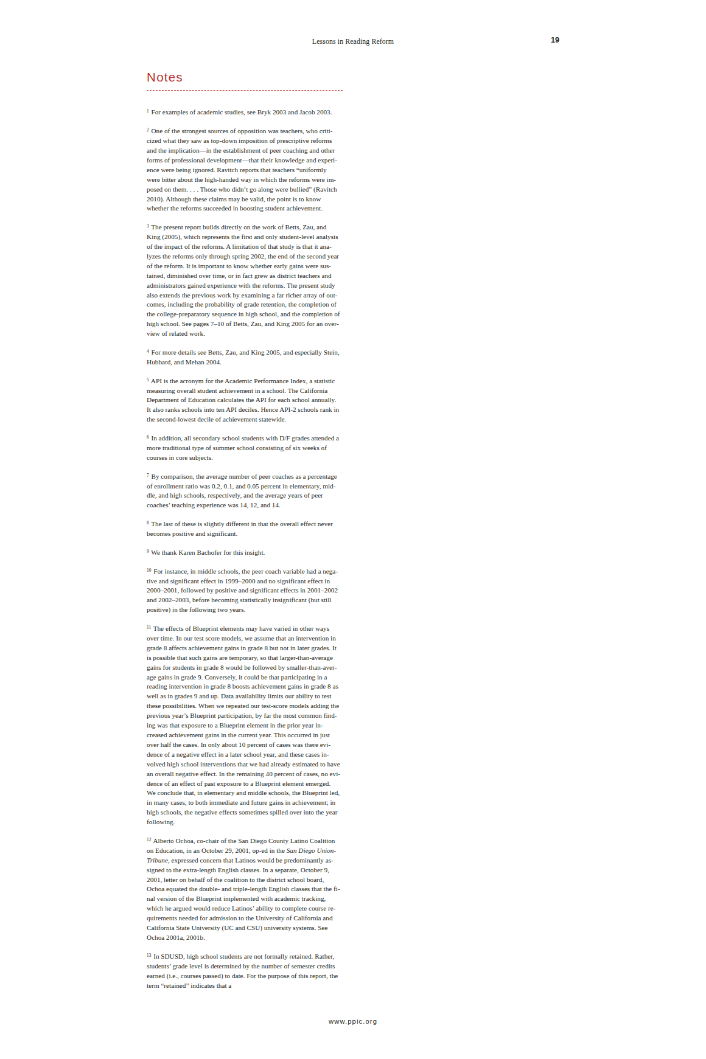Lessons in Reading Reform 19
Notes
1 For examples of academic studies, see Bryk 2003 and Jacob 2003.
2 One of the strongest sources of opposition was teachers, who criticized what they saw as top-down imposition of prescriptive reforms and the implication—in the establishment of peer coaching and other forms of professional development—that their knowledge and experience were being ignored. Ravitch reports that teachers “uniformly were bitter about the high-handed way in which the reforms were imposed on them. . . . Those who didn’t go along were bullied” (Ravitch 2010). Although these claims may be valid, the point is to know whether the reforms succeeded in boosting student achievement.
3 The present report builds directly on the work of Betts, Zau, and King (2005), which represents the first and only student-level analysis of the impact of the reforms. A limitation of that study is that it analyzes the reforms only through spring 2002, the end of the second year of the reform. It is important to know whether early gains were sustained, diminished over time, or in fact grew as district teachers and administrators gained experience with the reforms. The present study also extends the previous work by examining a far richer array of outcomes, including the probability of grade retention, the completion of the college-preparatory sequence in high school, and the completion of high school. See pages 7–10 of Betts, Zau, and King 2005 for an overview of related work.
4 For more details see Betts, Zau, and King 2005, and especially Stein, Hubbard, and Mehan 2004.
5 API is the acronym for the Academic Performance Index, a statistic measuring overall student achievement in a school. The California Department of Education calculates the API for each school annually. It also ranks schools into ten API deciles. Hence API-2 schools rank in the second-lowest decile of achievement statewide.
6 In addition, all secondary school students with D/F grades attended a more traditional type of summer school consisting of six weeks of courses in core subjects.
7 By comparison, the average number of peer coaches as a percentage of enrollment ratio was 0.2, 0.1, and 0.05 percent in elementary, middle, and high schools, respectively, and the average years of peer coaches’ teaching experience was 14, 12, and 14.
8 The last of these is slightly different in that the overall effect never becomes positive and significant.
9 We thank Karen Bachofer for this insight.
10 For instance, in middle schools, the peer coach variable had a negative and significant effect in 1999–2000 and no significant effect in 2000–2001, followed by positive and significant effects in 2001–2002 and 2002–2003, before becoming statistically insignificant (but still positive) in the following two years.
11 The effects of Blueprint elements may have varied in other ways over time. In our test score models, we assume that an intervention in grade 8 affects achievement gains in grade 8 but not in later grades. It is possible that such gains are temporary, so that larger-than-average gains for students in grade 8 would be followed by smaller-than-average gains in grade 9. Conversely, it could be that participating in a reading intervention in grade 8 boosts achievement gains in grade 8 as well as in grades 9 and up. Data availability limits our ability to test these possibilities. When we repeated our test-score models adding the previous year’s Blueprint participation, by far the most common finding was that exposure to a Blueprint element in the prior year increased achievement gains in the current year. This occurred in just over half the cases. In only about 10 percent of cases was there evidence of a negative effect in a later school year, and these cases involved high school interventions that we had already estimated to have an overall negative effect. In the remaining 40 percent of cases, no evidence of an effect of past exposure to a Blueprint element emerged. We conclude that, in elementary and middle schools, the Blueprint led, in many cases, to both immediate and future gains in achievement; in high schools, the negative effects sometimes spilled over into the year following.
12 Alberto Ochoa, co-chair of the San Diego County Latino Coalition on Education, in an October 29, 2001, op-ed in the San Diego Union-Tribune, expressed concern that Latinos would be predominantly assigned to the extra-length English classes. In a separate, October 9, 2001, letter on behalf of the coalition to the district school board, Ochoa equated the double- and triple-length English classes that the final version of the Blueprint implemented with academic tracking, which he argued would reduce Latinos’ ability to complete course requirements needed for admission to the University of California and California State University (UC and CSU) university systems. See Ochoa 2001a, 2001b.
13 In SDUSD, high school students are not formally retained. Rather, students’ grade level is determined by the number of semester credits earned (i.e., courses passed) to date. For the purpose of this report, the term “retained” indicates that a
www.ppic.org